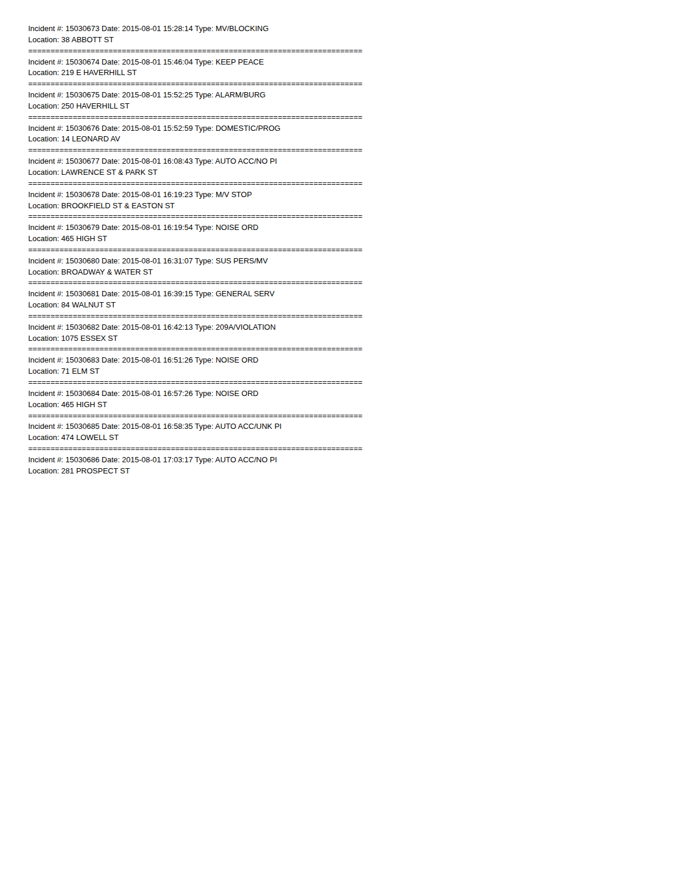Incident #: 15030673 Date: 2015-08-01 15:28:14 Type: MV/BLOCKING
Location: 38 ABBOTT ST
===========================================================================
Incident #: 15030674 Date: 2015-08-01 15:46:04 Type: KEEP PEACE
Location: 219 E HAVERHILL ST
===========================================================================
Incident #: 15030675 Date: 2015-08-01 15:52:25 Type: ALARM/BURG
Location: 250 HAVERHILL ST
===========================================================================
Incident #: 15030676 Date: 2015-08-01 15:52:59 Type: DOMESTIC/PROG
Location: 14 LEONARD AV
===========================================================================
Incident #: 15030677 Date: 2015-08-01 16:08:43 Type: AUTO ACC/NO PI
Location: LAWRENCE ST & PARK ST
===========================================================================
Incident #: 15030678 Date: 2015-08-01 16:19:23 Type: M/V STOP
Location: BROOKFIELD ST & EASTON ST
===========================================================================
Incident #: 15030679 Date: 2015-08-01 16:19:54 Type: NOISE ORD
Location: 465 HIGH ST
===========================================================================
Incident #: 15030680 Date: 2015-08-01 16:31:07 Type: SUS PERS/MV
Location: BROADWAY & WATER ST
===========================================================================
Incident #: 15030681 Date: 2015-08-01 16:39:15 Type: GENERAL SERV
Location: 84 WALNUT ST
===========================================================================
Incident #: 15030682 Date: 2015-08-01 16:42:13 Type: 209A/VIOLATION
Location: 1075 ESSEX ST
===========================================================================
Incident #: 15030683 Date: 2015-08-01 16:51:26 Type: NOISE ORD
Location: 71 ELM ST
===========================================================================
Incident #: 15030684 Date: 2015-08-01 16:57:26 Type: NOISE ORD
Location: 465 HIGH ST
===========================================================================
Incident #: 15030685 Date: 2015-08-01 16:58:35 Type: AUTO ACC/UNK PI
Location: 474 LOWELL ST
===========================================================================
Incident #: 15030686 Date: 2015-08-01 17:03:17 Type: AUTO ACC/NO PI
Location: 281 PROSPECT ST